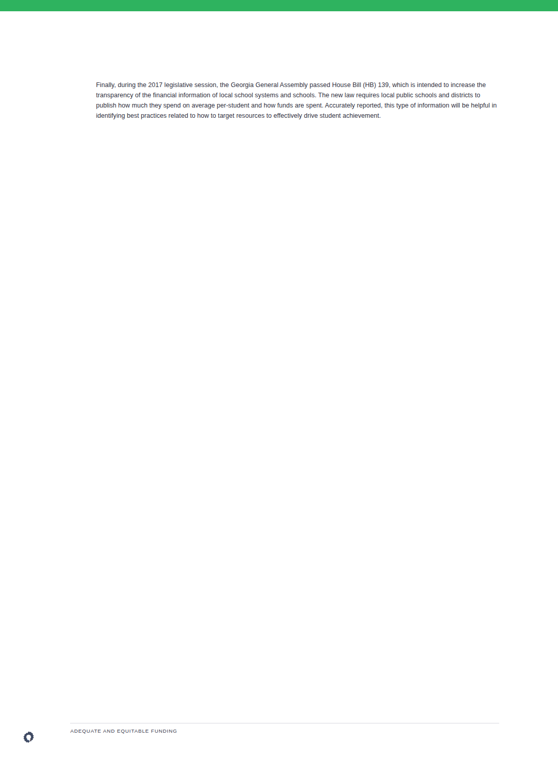Finally, during the 2017 legislative session, the Georgia General Assembly passed House Bill (HB) 139, which is intended to increase the transparency of the financial information of local school systems and schools. The new law requires local public schools and districts to publish how much they spend on average per-student and how funds are spent. Accurately reported, this type of information will be helpful in identifying best practices related to how to target resources to effectively drive student achievement.
Adequate and Equitable Funding
4